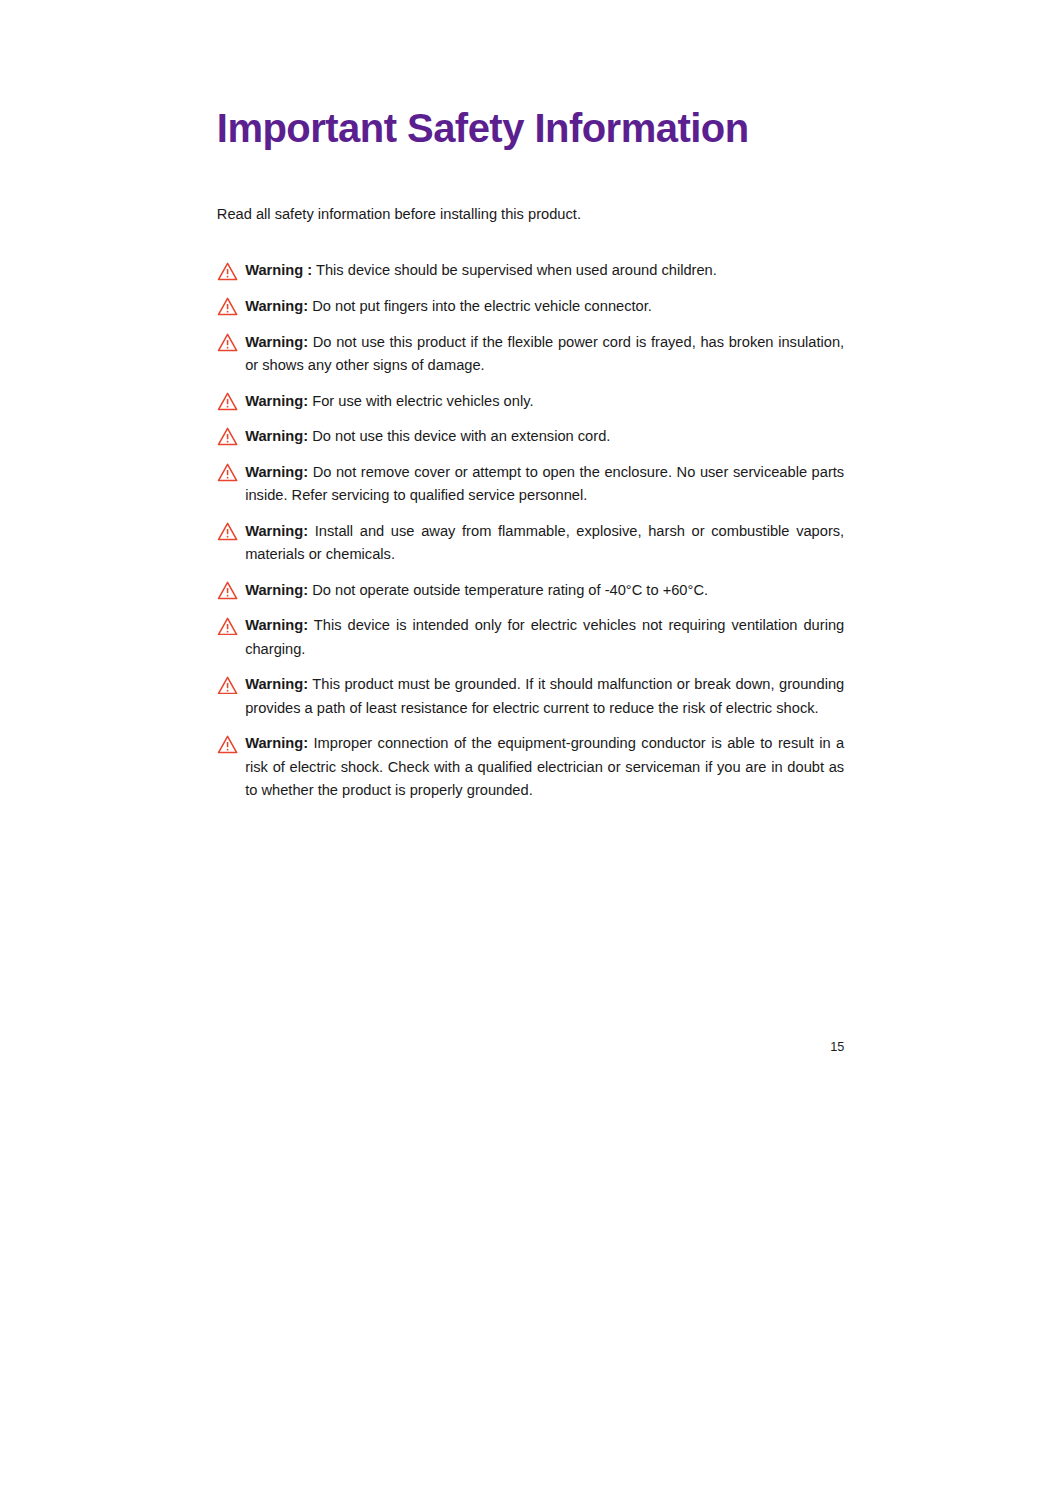Important Safety Information
Read all safety information before installing this product.
Warning : This device should be supervised when used around children.
Warning: Do not put fingers into the electric vehicle connector.
Warning: Do not use this product if the flexible power cord is frayed, has broken insulation, or shows any other signs of damage.
Warning: For use with electric vehicles only.
Warning: Do not use this device with an extension cord.
Warning: Do not remove cover or attempt to open the enclosure. No user serviceable parts inside. Refer servicing to qualified service personnel.
Warning: Install and use away from flammable, explosive, harsh or combustible vapors, materials or chemicals.
Warning: Do not operate outside temperature rating of -40°C to +60°C.
Warning: This device is intended only for electric vehicles not requiring ventilation during charging.
Warning: This product must be grounded. If it should malfunction or break down, grounding provides a path of least resistance for electric current to reduce the risk of electric shock.
Warning: Improper connection of the equipment-grounding conductor is able to result in a risk of electric shock. Check with a qualified electrician or serviceman if you are in doubt as to whether the product is properly grounded.
15